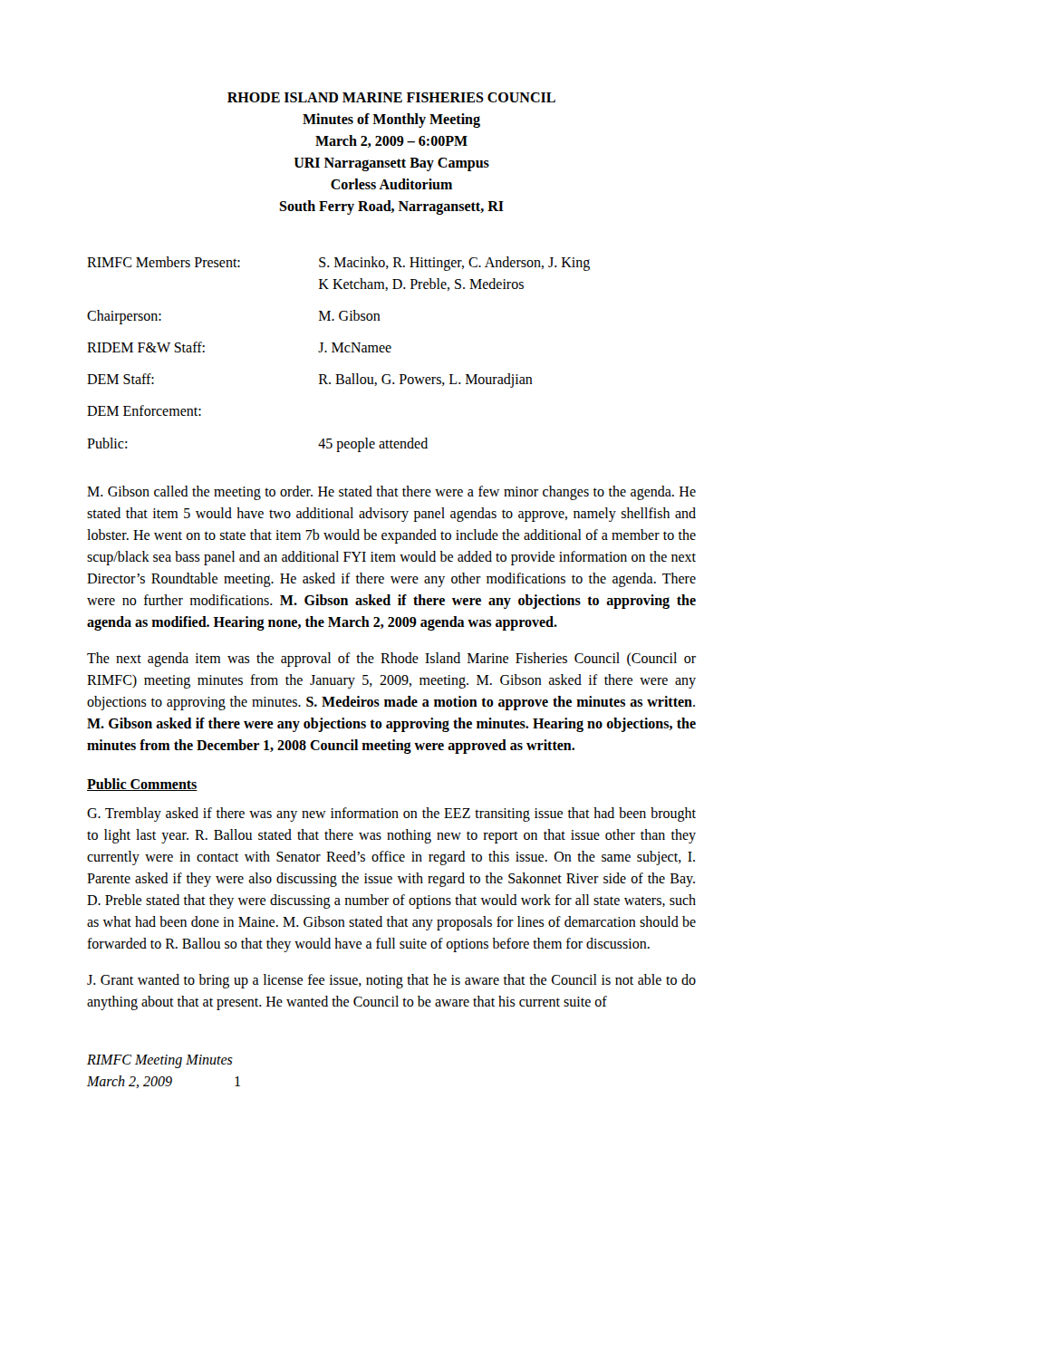RHODE ISLAND MARINE FISHERIES COUNCIL
Minutes of Monthly Meeting
March 2, 2009 – 6:00PM
URI Narragansett Bay Campus
Corless Auditorium
South Ferry Road, Narragansett, RI
| RIMFC Members Present: | S. Macinko, R. Hittinger, C. Anderson, J. King K Ketcham, D. Preble, S. Medeiros |
| Chairperson: | M. Gibson |
| RIDEM F&W Staff: | J. McNamee |
| DEM Staff: | R. Ballou, G. Powers, L. Mouradjian |
| DEM Enforcement: | |
| Public: | 45 people attended |
M. Gibson called the meeting to order. He stated that there were a few minor changes to the agenda. He stated that item 5 would have two additional advisory panel agendas to approve, namely shellfish and lobster. He went on to state that item 7b would be expanded to include the additional of a member to the scup/black sea bass panel and an additional FYI item would be added to provide information on the next Director’s Roundtable meeting. He asked if there were any other modifications to the agenda. There were no further modifications. M. Gibson asked if there were any objections to approving the agenda as modified. Hearing none, the March 2, 2009 agenda was approved.
The next agenda item was the approval of the Rhode Island Marine Fisheries Council (Council or RIMFC) meeting minutes from the January 5, 2009, meeting. M. Gibson asked if there were any objections to approving the minutes. S. Medeiros made a motion to approve the minutes as written. M. Gibson asked if there were any objections to approving the minutes. Hearing no objections, the minutes from the December 1, 2008 Council meeting were approved as written.
Public Comments
G. Tremblay asked if there was any new information on the EEZ transiting issue that had been brought to light last year. R. Ballou stated that there was nothing new to report on that issue other than they currently were in contact with Senator Reed’s office in regard to this issue. On the same subject, I. Parente asked if they were also discussing the issue with regard to the Sakonnet River side of the Bay. D. Preble stated that they were discussing a number of options that would work for all state waters, such as what had been done in Maine. M. Gibson stated that any proposals for lines of demarcation should be forwarded to R. Ballou so that they would have a full suite of options before them for discussion.
J. Grant wanted to bring up a license fee issue, noting that he is aware that the Council is not able to do anything about that at present. He wanted the Council to be aware that his current suite of
RIMFC Meeting Minutes
March 2, 2009 1